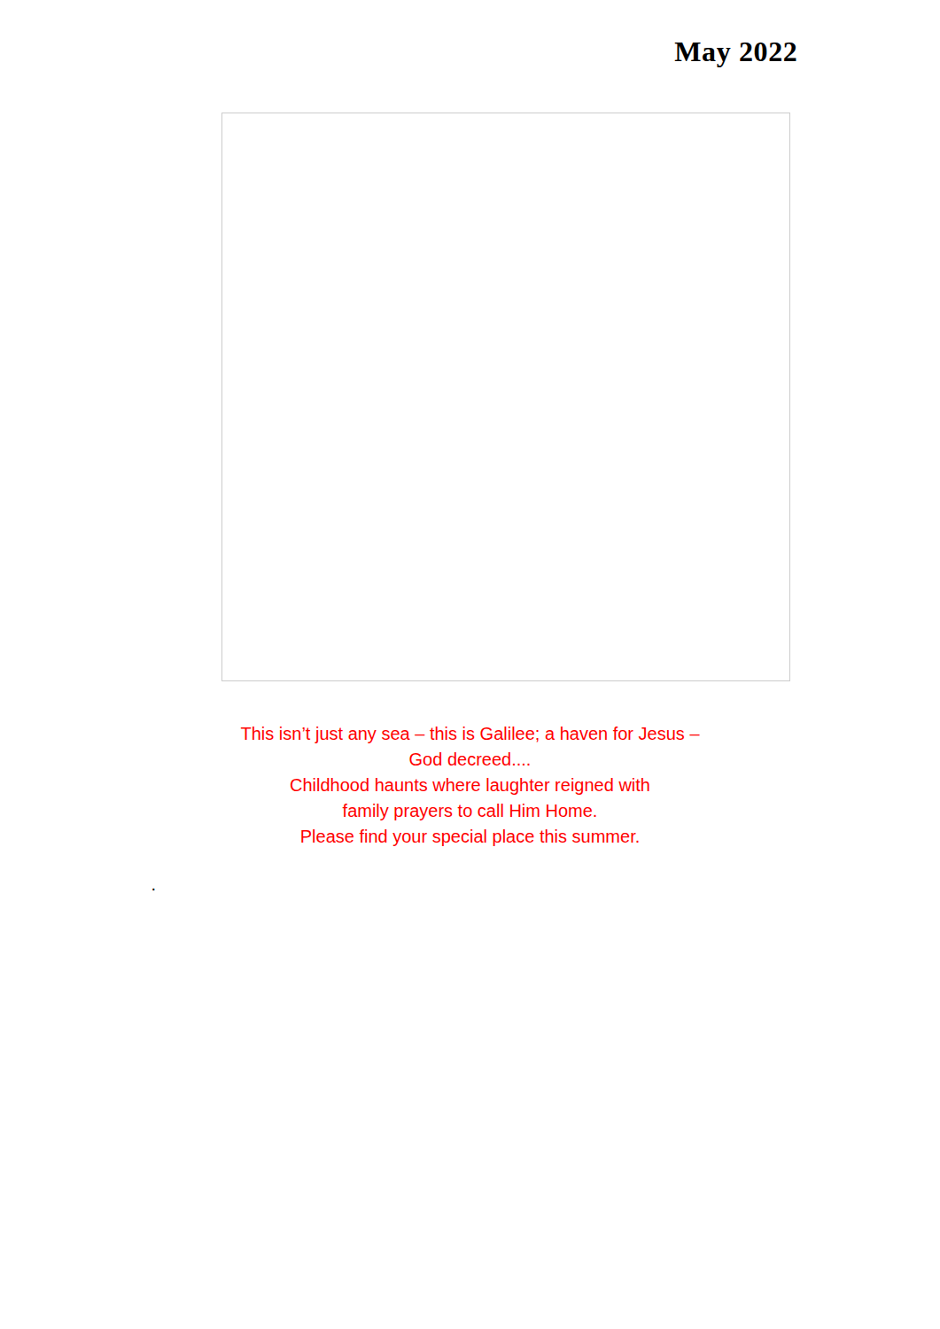May 2022
This isn’t just any sea – this is Galilee; a haven for Jesus –
God decreed....
Childhood haunts where laughter reigned with
family prayers to call Him Home.
Please find your special place this summer.
.